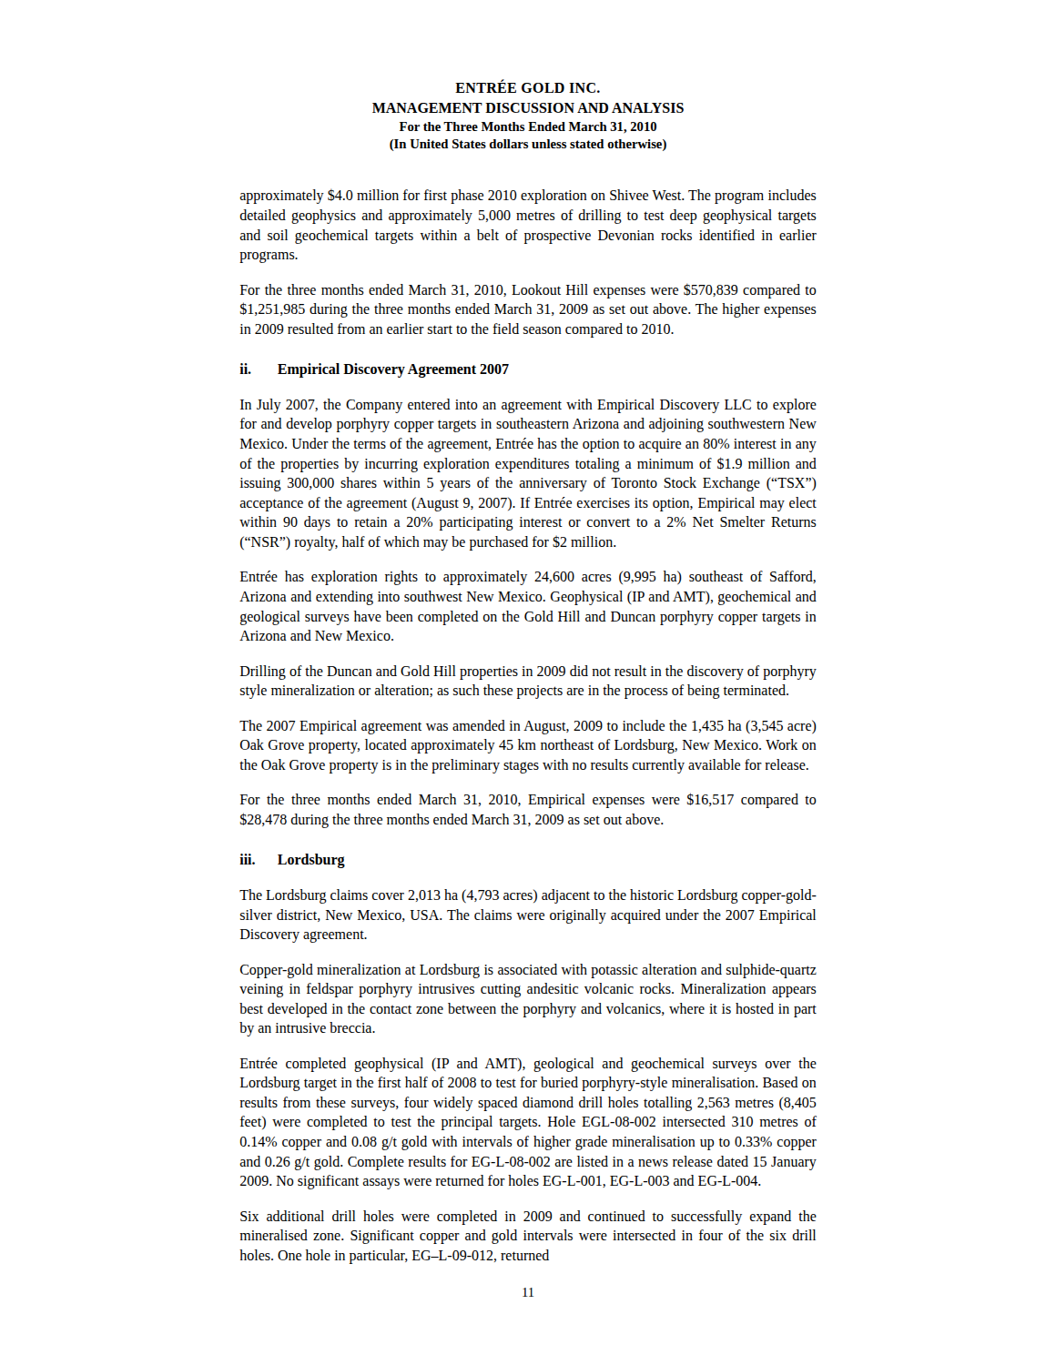ENTRÉE GOLD INC. MANAGEMENT DISCUSSION AND ANALYSIS For the Three Months Ended March 31, 2010 (In United States dollars unless stated otherwise)
approximately $4.0 million for first phase 2010 exploration on Shivee West. The program includes detailed geophysics and approximately 5,000 metres of drilling to test deep geophysical targets and soil geochemical targets within a belt of prospective Devonian rocks identified in earlier programs.
For the three months ended March 31, 2010, Lookout Hill expenses were $570,839 compared to $1,251,985 during the three months ended March 31, 2009 as set out above. The higher expenses in 2009 resulted from an earlier start to the field season compared to 2010.
ii. Empirical Discovery Agreement 2007
In July 2007, the Company entered into an agreement with Empirical Discovery LLC to explore for and develop porphyry copper targets in southeastern Arizona and adjoining southwestern New Mexico. Under the terms of the agreement, Entrée has the option to acquire an 80% interest in any of the properties by incurring exploration expenditures totaling a minimum of $1.9 million and issuing 300,000 shares within 5 years of the anniversary of Toronto Stock Exchange (“TSX”) acceptance of the agreement (August 9, 2007). If Entrée exercises its option, Empirical may elect within 90 days to retain a 20% participating interest or convert to a 2% Net Smelter Returns (“NSR”) royalty, half of which may be purchased for $2 million.
Entrée has exploration rights to approximately 24,600 acres (9,995 ha) southeast of Safford, Arizona and extending into southwest New Mexico. Geophysical (IP and AMT), geochemical and geological surveys have been completed on the Gold Hill and Duncan porphyry copper targets in Arizona and New Mexico.
Drilling of the Duncan and Gold Hill properties in 2009 did not result in the discovery of porphyry style mineralization or alteration; as such these projects are in the process of being terminated.
The 2007 Empirical agreement was amended in August, 2009 to include the 1,435 ha (3,545 acre) Oak Grove property, located approximately 45 km northeast of Lordsburg, New Mexico. Work on the Oak Grove property is in the preliminary stages with no results currently available for release.
For the three months ended March 31, 2010, Empirical expenses were $16,517 compared to $28,478 during the three months ended March 31, 2009 as set out above.
iii. Lordsburg
The Lordsburg claims cover 2,013 ha (4,793 acres) adjacent to the historic Lordsburg copper-gold-silver district, New Mexico, USA. The claims were originally acquired under the 2007 Empirical Discovery agreement.
Copper-gold mineralization at Lordsburg is associated with potassic alteration and sulphide-quartz veining in feldspar porphyry intrusives cutting andesitic volcanic rocks. Mineralization appears best developed in the contact zone between the porphyry and volcanics, where it is hosted in part by an intrusive breccia.
Entrée completed geophysical (IP and AMT), geological and geochemical surveys over the Lordsburg target in the first half of 2008 to test for buried porphyry-style mineralisation. Based on results from these surveys, four widely spaced diamond drill holes totalling 2,563 metres (8,405 feet) were completed to test the principal targets. Hole EGL-08-002 intersected 310 metres of 0.14% copper and 0.08 g/t gold with intervals of higher grade mineralisation up to 0.33% copper and 0.26 g/t gold. Complete results for EG-L-08-002 are listed in a news release dated 15 January 2009. No significant assays were returned for holes EG-L-001, EG-L-003 and EG-L-004.
Six additional drill holes were completed in 2009 and continued to successfully expand the mineralised zone. Significant copper and gold intervals were intersected in four of the six drill holes. One hole in particular, EG–L-09-012, returned
11